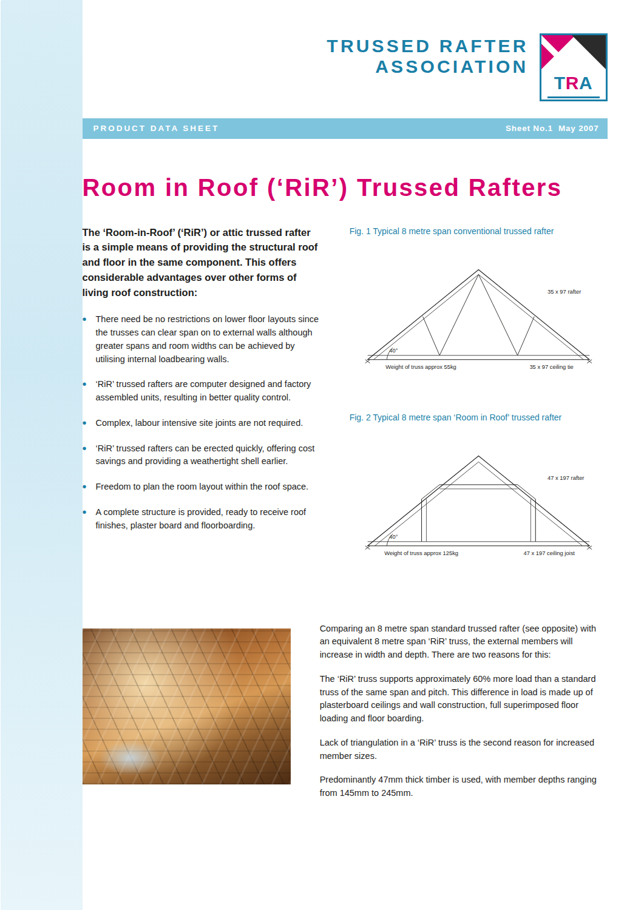Trussed Rafter
Association
TRA
PRODUCT DATA SHEET Sheet No.1 May 2007
Room in Roof (‘RiR’) Trussed Rafters
The ‘Room-in-Roof’ (‘RiR’) or attic trussed rafter is a simple means of providing the structural roof and floor in the same component. This offers considerable advantages over other forms of living roof construction:
There need be no restrictions on lower floor layouts since the trusses can clear span on to external walls although greater spans and room widths can be achieved by utilising internal loadbearing walls.
‘RiR’ trussed rafters are computer designed and factory assembled units, resulting in better quality control.
Complex, labour intensive site joints are not required.
‘RiR’ trussed rafters can be erected quickly, offering cost savings and providing a weathertight shell earlier.
Freedom to plan the room layout within the roof space.
A complete structure is provided, ready to receive roof finishes, plaster board and floorboarding.
Fig. 1 Typical 8 metre span conventional trussed rafter
40° 35 x 97 rafter Weight of truss approx 55kg 35 x 97 ceiling tie
Fig. 2 Typical 8 metre span ‘Room in Roof’ trussed rafter
40° 47 x 197 rafter Weight of truss approx 125kg 47 x 197 ceiling joist
Interior of a roof space framed with ‘RiR’ trussed rafters.
Comparing an 8 metre span standard trussed rafter (see opposite) with an equivalent 8 metre span ‘RiR’ truss, the external members will increase in width and depth. There are two reasons for this:
The ‘RiR’ truss supports approximately 60% more load than a standard truss of the same span and pitch. This difference in load is made up of plasterboard ceilings and wall construction, full superimposed floor loading and floor boarding.
Lack of triangulation in a ‘RiR’ truss is the second reason for increased member sizes.
Predominantly 47mm thick timber is used, with member depths ranging from 145mm to 245mm.